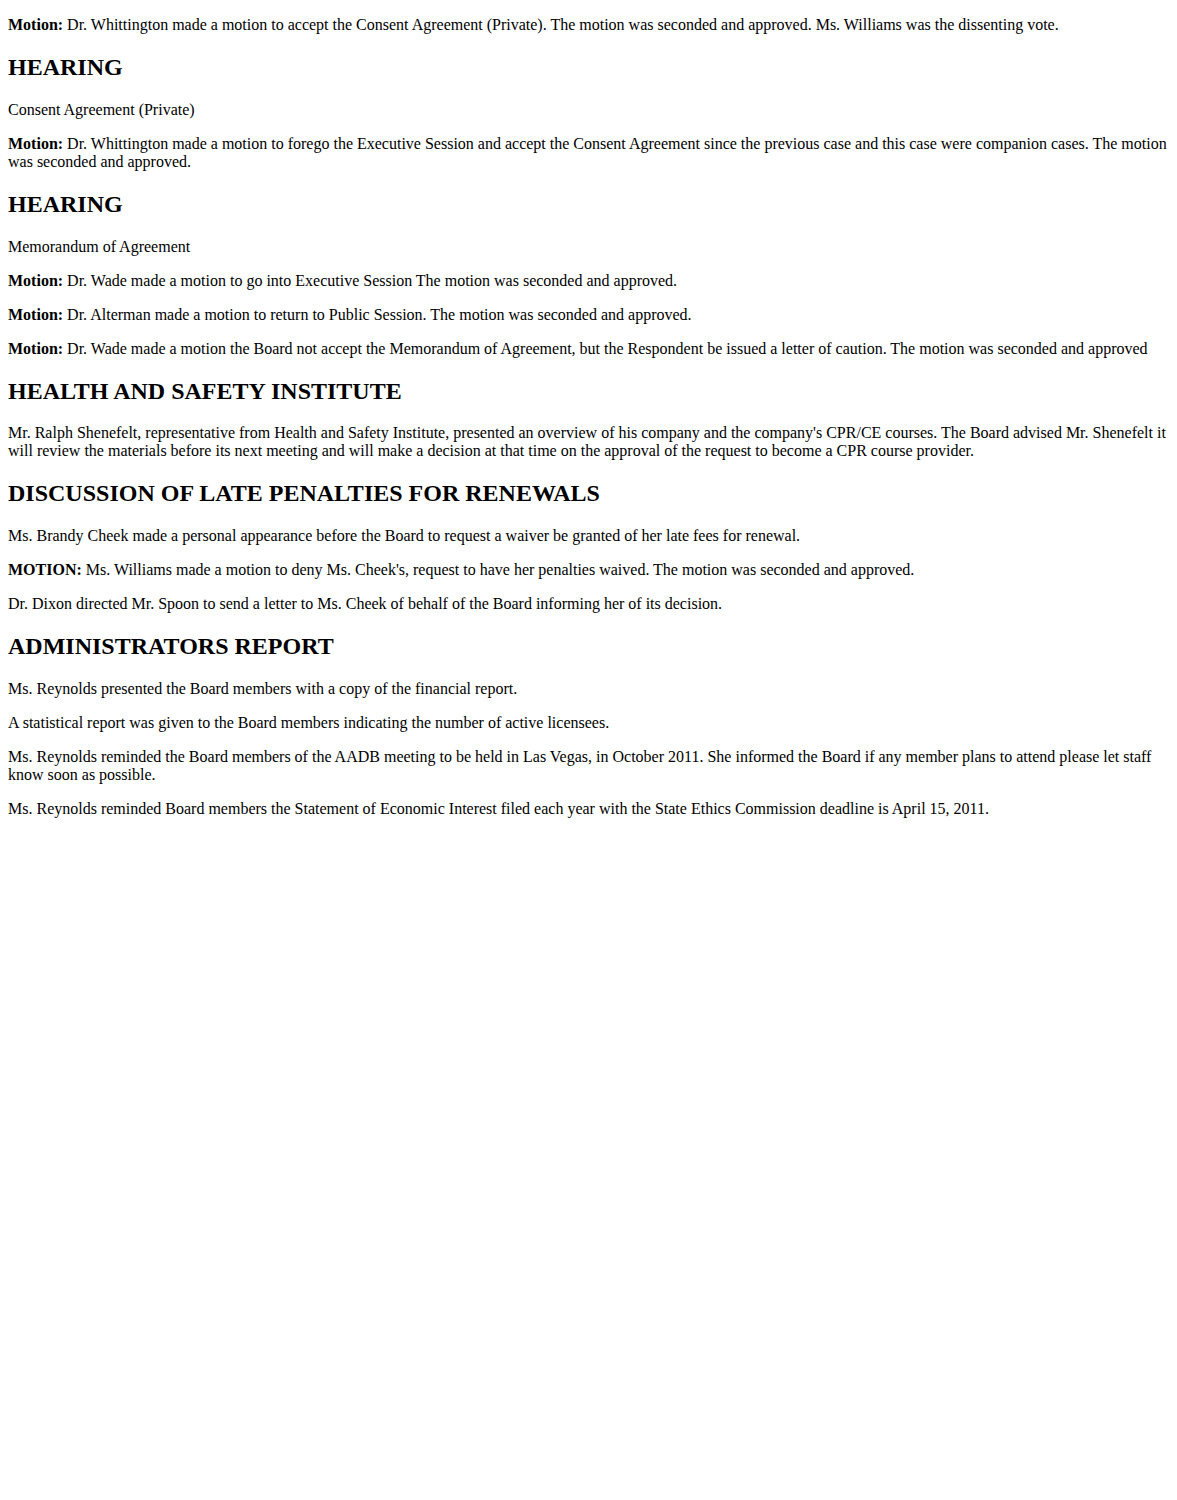Motion: Dr. Whittington made a motion to accept the Consent Agreement (Private). The motion was seconded and approved. Ms. Williams was the dissenting vote.
HEARING
Consent Agreement (Private)
Motion: Dr. Whittington made a motion to forego the Executive Session and accept the Consent Agreement since the previous case and this case were companion cases. The motion was seconded and approved.
HEARING
Memorandum of Agreement
Motion: Dr. Wade made a motion to go into Executive Session The motion was seconded and approved.
Motion: Dr. Alterman made a motion to return to Public Session. The motion was seconded and approved.
Motion: Dr. Wade made a motion the Board not accept the Memorandum of Agreement, but the Respondent be issued a letter of caution. The motion was seconded and approved
HEALTH AND SAFETY INSTITUTE
Mr. Ralph Shenefelt, representative from Health and Safety Institute, presented an overview of his company and the company's CPR/CE courses. The Board advised Mr. Shenefelt it will review the materials before its next meeting and will make a decision at that time on the approval of the request to become a CPR course provider.
DISCUSSION OF LATE PENALTIES FOR RENEWALS
Ms. Brandy Cheek made a personal appearance before the Board to request a waiver be granted of her late fees for renewal.
MOTION: Ms. Williams made a motion to deny Ms. Cheek's, request to have her penalties waived. The motion was seconded and approved.
Dr. Dixon directed Mr. Spoon to send a letter to Ms. Cheek of behalf of the Board informing her of its decision.
ADMINISTRATORS REPORT
Ms. Reynolds presented the Board members with a copy of the financial report.
A statistical report was given to the Board members indicating the number of active licensees.
Ms. Reynolds reminded the Board members of the AADB meeting to be held in Las Vegas, in October 2011. She informed the Board if any member plans to attend please let staff know soon as possible.
Ms. Reynolds reminded Board members the Statement of Economic Interest filed each year with the State Ethics Commission deadline is April 15, 2011.